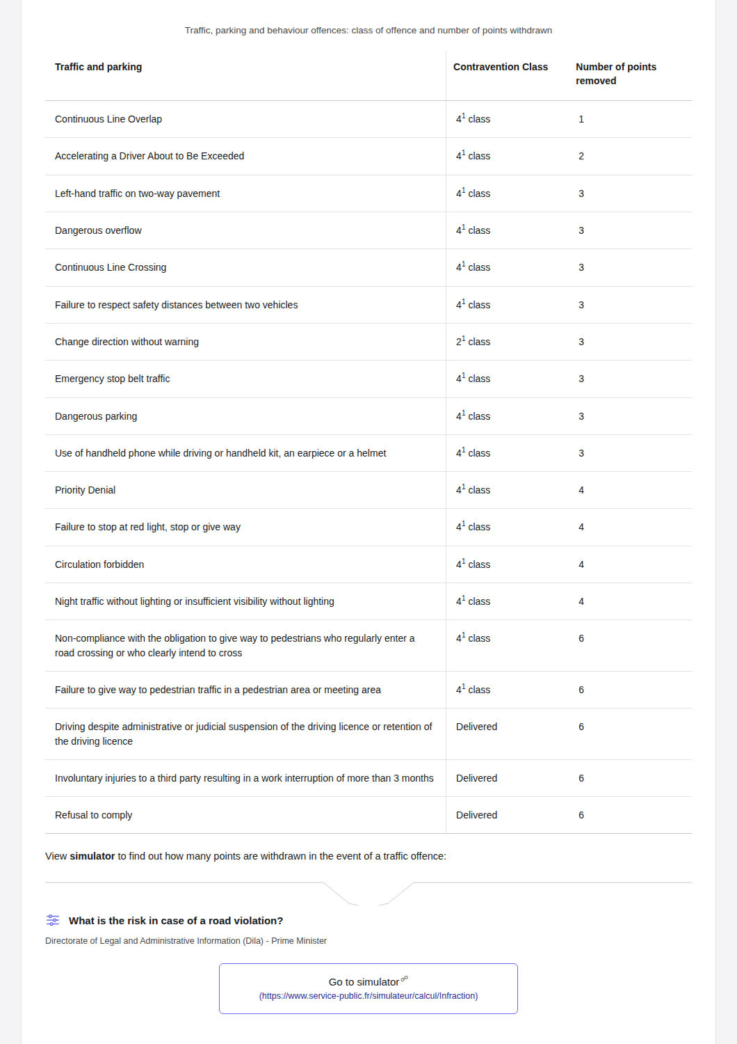Traffic, parking and behaviour offences: class of offence and number of points withdrawn
| Traffic and parking | Contravention Class | Number of points removed |
| --- | --- | --- |
| Continuous Line Overlap | 4 1 class | 1 |
| Accelerating a Driver About to Be Exceeded | 4 1 class | 2 |
| Left-hand traffic on two-way pavement | 4 1 class | 3 |
| Dangerous overflow | 4 1 class | 3 |
| Continuous Line Crossing | 4 1 class | 3 |
| Failure to respect safety distances between two vehicles | 4 1 class | 3 |
| Change direction without warning | 2 1 class | 3 |
| Emergency stop belt traffic | 4 1 class | 3 |
| Dangerous parking | 4 1 class | 3 |
| Use of handheld phone while driving or handheld kit, an earpiece or a helmet | 4 1 class | 3 |
| Priority Denial | 4 1 class | 4 |
| Failure to stop at red light, stop or give way | 4 1 class | 4 |
| Circulation forbidden | 4 1 class | 4 |
| Night traffic without lighting or insufficient visibility without lighting | 4 1 class | 4 |
| Non-compliance with the obligation to give way to pedestrians who regularly enter a road crossing or who clearly intend to cross | 4 1 class | 6 |
| Failure to give way to pedestrian traffic in a pedestrian area or meeting area | 4 1 class | 6 |
| Driving despite administrative or judicial suspension of the driving licence or retention of the driving licence | Delivered | 6 |
| Involuntary injuries to a third party resulting in a work interruption of more than 3 months | Delivered | 6 |
| Refusal to comply | Delivered | 6 |
View simulator to find out how many points are withdrawn in the event of a traffic offence:
What is the risk in case of a road violation?
Directorate of Legal and Administrative Information (Dila) - Prime Minister
Go to simulator☍ (https://www.service-public.fr/simulateur/calcul/Infraction)